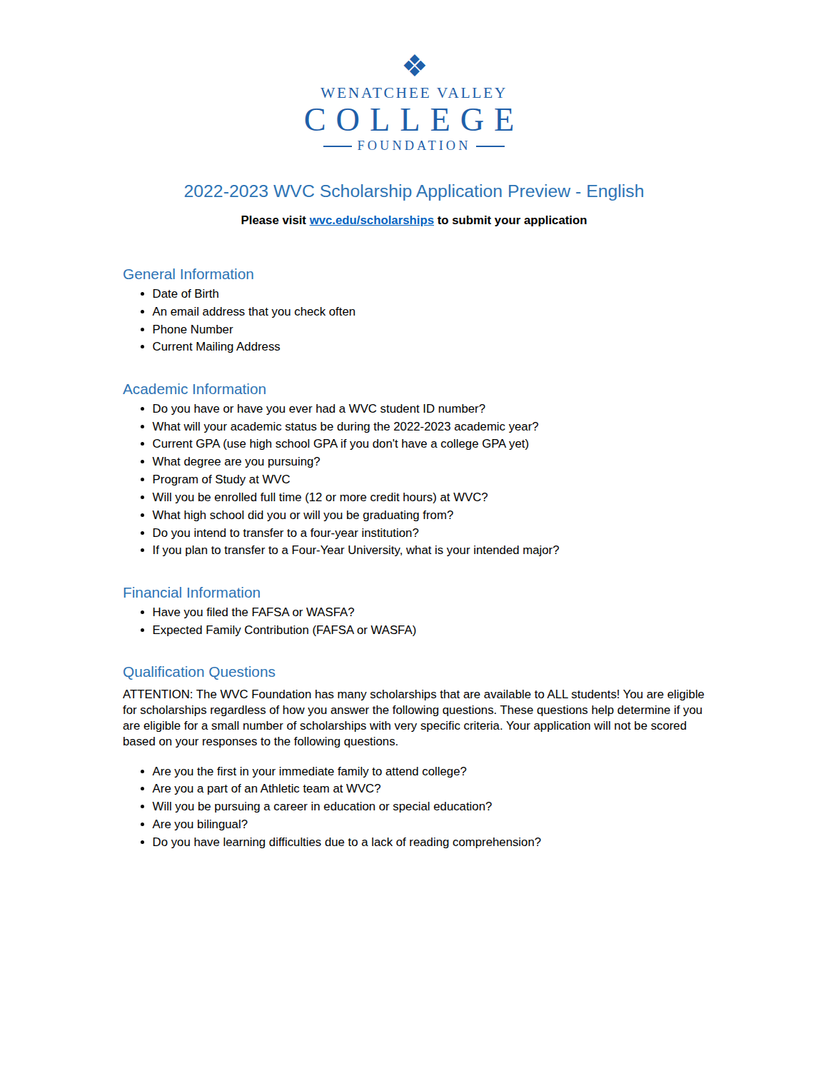❖
WENATCHEE VALLEY
COLLEGE
FOUNDATION
2022-2023 WVC Scholarship Application Preview - English
Please visit wvc.edu/scholarships to submit your application
General Information
Date of Birth
An email address that you check often
Phone Number
Current Mailing Address
Academic Information
Do you have or have you ever had a WVC student ID number?
What will your academic status be during the 2022-2023 academic year?
Current GPA (use high school GPA if you don't have a college GPA yet)
What degree are you pursuing?
Program of Study at WVC
Will you be enrolled full time (12 or more credit hours) at WVC?
What high school did you or will you be graduating from?
Do you intend to transfer to a four-year institution?
If you plan to transfer to a Four-Year University, what is your intended major?
Financial Information
Have you filed the FAFSA or WASFA?
Expected Family Contribution (FAFSA or WASFA)
Qualification Questions
ATTENTION: The WVC Foundation has many scholarships that are available to ALL students! You are eligible for scholarships regardless of how you answer the following questions. These questions help determine if you are eligible for a small number of scholarships with very specific criteria. Your application will not be scored based on your responses to the following questions.
Are you the first in your immediate family to attend college?
Are you a part of an Athletic team at WVC?
Will you be pursuing a career in education or special education?
Are you bilingual?
Do you have learning difficulties due to a lack of reading comprehension?